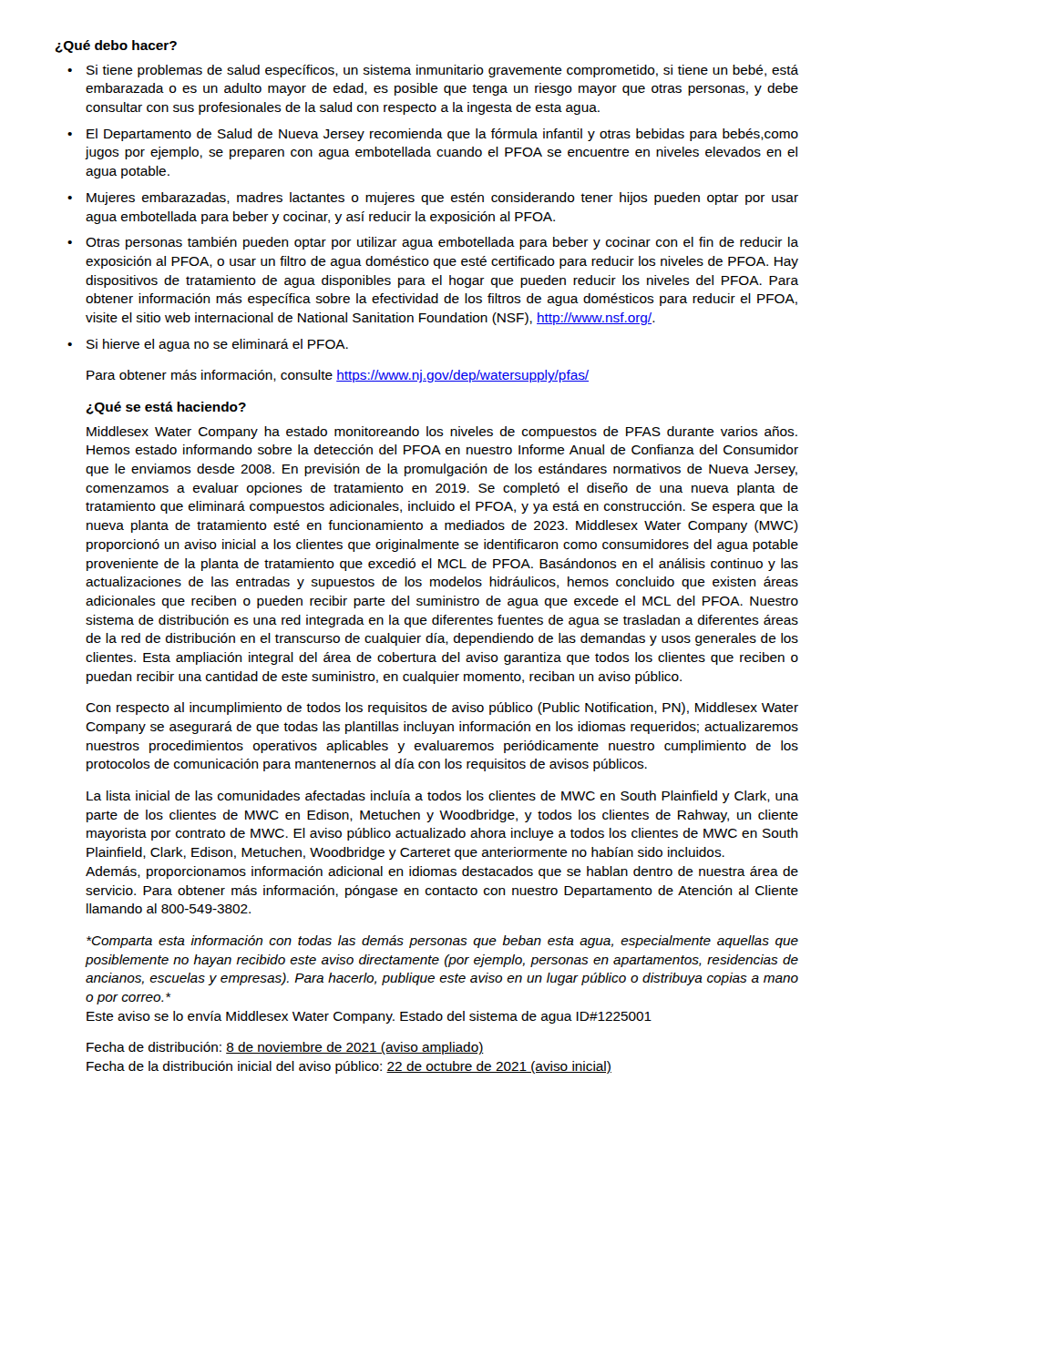¿Qué debo hacer?
Si tiene problemas de salud específicos, un sistema inmunitario gravemente comprometido, si tiene un bebé, está embarazada o es un adulto mayor de edad, es posible que tenga un riesgo mayor que otras personas, y debe consultar con sus profesionales de la salud con respecto a la ingesta de esta agua.
El Departamento de Salud de Nueva Jersey recomienda que la fórmula infantil y otras bebidas para bebés,como jugos por ejemplo, se preparen con agua embotellada cuando el PFOA se encuentre en niveles elevados en el agua potable.
Mujeres embarazadas, madres lactantes o mujeres que estén considerando tener hijos pueden optar por usar agua embotellada para beber y cocinar, y así reducir la exposición al PFOA.
Otras personas también pueden optar por utilizar agua embotellada para beber y cocinar con el fin de reducir la exposición al PFOA, o usar un filtro de agua doméstico que esté certificado para reducir los niveles de PFOA. Hay dispositivos de tratamiento de agua disponibles para el hogar que pueden reducir los niveles del PFOA. Para obtener información más específica sobre la efectividad de los filtros de agua domésticos para reducir el PFOA, visite el sitio web internacional de National Sanitation Foundation (NSF), http://www.nsf.org/.
Si hierve el agua no se eliminará el PFOA.
Para obtener más información, consulte https://www.nj.gov/dep/watersupply/pfas/
¿Qué se está haciendo?
Middlesex Water Company ha estado monitoreando los niveles de compuestos de PFAS durante varios años. Hemos estado informando sobre la detección del PFOA en nuestro Informe Anual de Confianza del Consumidor que le enviamos desde 2008. En previsión de la promulgación de los estándares normativos de Nueva Jersey, comenzamos a evaluar opciones de tratamiento en 2019. Se completó el diseño de una nueva planta de tratamiento que eliminará compuestos adicionales, incluido el PFOA, y ya está en construcción. Se espera que la nueva planta de tratamiento esté en funcionamiento a mediados de 2023. Middlesex Water Company (MWC) proporcionó un aviso inicial a los clientes que originalmente se identificaron como consumidores del agua potable proveniente de la planta de tratamiento que excedió el MCL de PFOA. Basándonos en el análisis continuo y las actualizaciones de las entradas y supuestos de los modelos hidráulicos, hemos concluido que existen áreas adicionales que reciben o pueden recibir parte del suministro de agua que excede el MCL del PFOA. Nuestro sistema de distribución es una red integrada en la que diferentes fuentes de agua se trasladan a diferentes áreas de la red de distribución en el transcurso de cualquier día, dependiendo de las demandas y usos generales de los clientes. Esta ampliación integral del área de cobertura del aviso garantiza que todos los clientes que reciben o puedan recibir una cantidad de este suministro, en cualquier momento, reciban un aviso público.
Con respecto al incumplimiento de todos los requisitos de aviso público (Public Notification, PN), Middlesex Water Company se asegurará de que todas las plantillas incluyan información en los idiomas requeridos; actualizaremos nuestros procedimientos operativos aplicables y evaluaremos periódicamente nuestro cumplimiento de los protocolos de comunicación para mantenernos al día con los requisitos de avisos públicos.
La lista inicial de las comunidades afectadas incluía a todos los clientes de MWC en South Plainfield y Clark, una parte de los clientes de MWC en Edison, Metuchen y Woodbridge, y todos los clientes de Rahway, un cliente mayorista por contrato de MWC. El aviso público actualizado ahora incluye a todos los clientes de MWC en South Plainfield, Clark, Edison, Metuchen, Woodbridge y Carteret que anteriormente no habían sido incluidos.
Además, proporcionamos información adicional en idiomas destacados que se hablan dentro de nuestra área de servicio. Para obtener más información, póngase en contacto con nuestro Departamento de Atención al Cliente llamando al 800-549-3802.
*Comparta esta información con todas las demás personas que beban esta agua, especialmente aquellas que posiblemente no hayan recibido este aviso directamente (por ejemplo, personas en apartamentos, residencias de ancianos, escuelas y empresas). Para hacerlo, publique este aviso en un lugar público o distribuya copias a mano o por correo.*
Este aviso se lo envía Middlesex Water Company. Estado del sistema de agua ID#1225001
Fecha de distribución: 8 de noviembre de 2021 (aviso ampliado)
Fecha de la distribución inicial del aviso público: 22 de octubre de 2021 (aviso inicial)